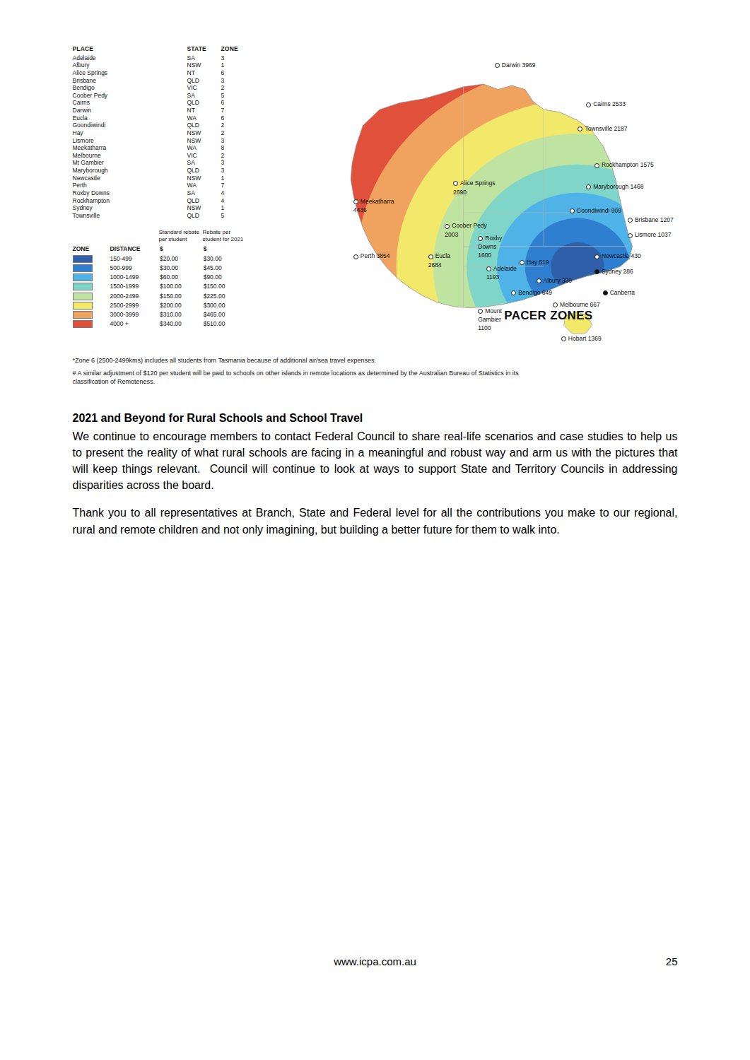| PLACE | STATE | ZONE |
| --- | --- | --- |
| Adelaide | SA | 3 |
| Albury | NSW | 1 |
| Alice Springs | NT | 6 |
| Brisbane | QLD | 3 |
| Bendigo | VIC | 2 |
| Coober Pedy | SA | 5 |
| Cairns | QLD | 6 |
| Darwin | NT | 7 |
| Eucla | WA | 6 |
| Goondiwindi | QLD | 2 |
| Hay | NSW | 2 |
| Lismore | NSW | 3 |
| Meekatharra | WA | 8 |
| Melbourne | VIC | 2 |
| Mt Gambier | SA | 3 |
| Maryborough | QLD | 3 |
| Newcastle | NSW | 1 |
| Perth | WA | 7 |
| Roxby Downs | SA | 4 |
| Rockhampton | QLD | 4 |
| Sydney | NSW | 1 |
| Townsville | QLD | 5 |
Standard rebate
per student
Rebate per
student for 2021
| ZONE | DISTANCE | $ | $ |
| --- | --- | --- | --- |
| | 150-499 | $20.00 | $30.00 |
| | 500-999 | $30.00 | $45.00 |
| | 1000-1499 | $60.00 | $90.00 |
| | 1500-1999 | $100.00 | $150.00 |
| | 2000-2499 | $150.00 | $225.00 |
| | 2500-2999 | $200.00 | $300.00 |
| | 3000-3999 | $310.00 | $465.00 |
| | 4000 + | $340.00 | $510.00 |
PACER ZONES
Darwin 3969 Cairns 2533 Townsville 2187 Rockhampton 1575 Maryborough 1468 Goondiwindi 909 Brisbane 1207 Lismore 1037 Newcastle 430 Sydney 286 Canberra Melbourne 667 Albury 339 Bendigo 649 Hay 519 Mount
Gambier
1100 Adelaide
1193 Roxby
Downs
1600 Coober Pedy
2003 Eucla
2684 Alice Springs
2690 Meekatharra
4436 Perth 3854 Hobart 1369
*Zone 6 (2500-2499kms) includes all students from Tasmania because of additional air/sea travel expenses.
# A similar adjustment of $120 per student will be paid to schools on other islands in remote locations as determined by the Australian Bureau of Statistics in its classification of Remoteness.
2021 and Beyond for Rural Schools and School Travel
We continue to encourage members to contact Federal Council to share real-life scenarios and case studies to help us to present the reality of what rural schools are facing in a meaningful and robust way and arm us with the pictures that will keep things relevant. Council will continue to look at ways to support State and Territory Councils in addressing disparities across the board.
Thank you to all representatives at Branch, State and Federal level for all the contributions you make to our regional, rural and remote children and not only imagining, but building a better future for them to walk into.
www.icpa.com.au
25